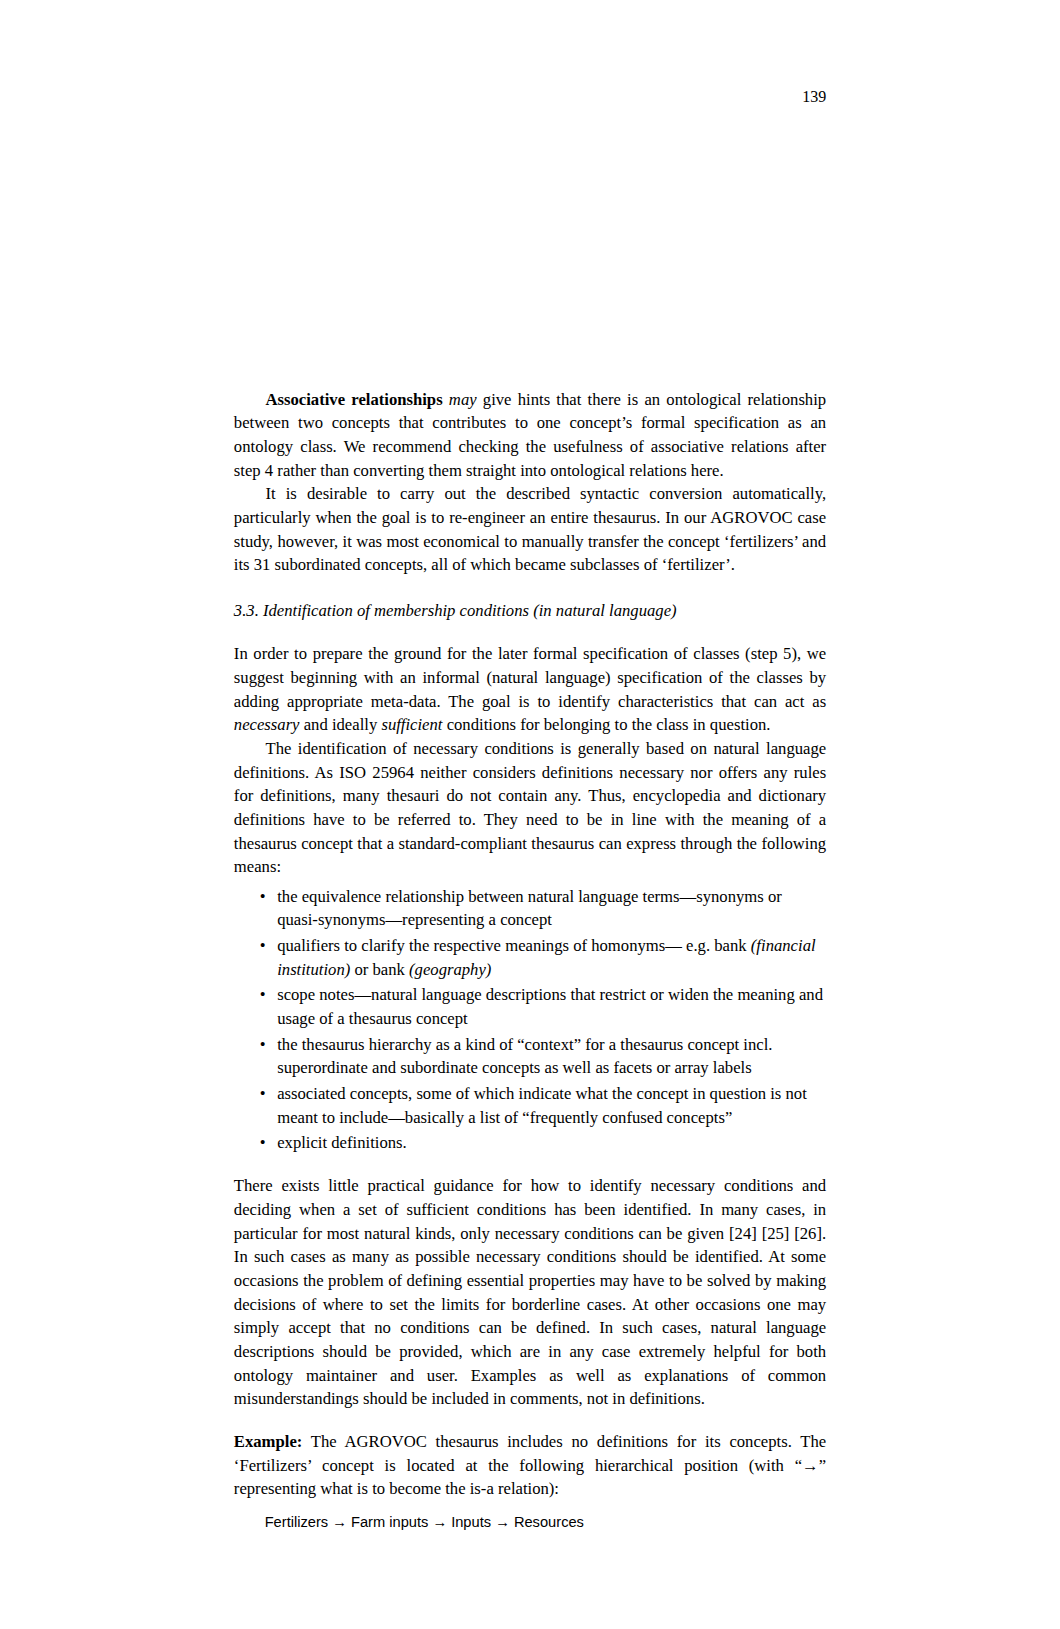139
Associative relationships may give hints that there is an ontological relationship between two concepts that contributes to one concept’s formal specification as an ontology class. We recommend checking the usefulness of associative relations after step 4 rather than converting them straight into ontological relations here.
It is desirable to carry out the described syntactic conversion automatically, particularly when the goal is to re-engineer an entire thesaurus. In our AGROVOC case study, however, it was most economical to manually transfer the concept ‘fertilizers’ and its 31 subordinated concepts, all of which became subclasses of ‘fertilizer’.
3.3. Identification of membership conditions (in natural language)
In order to prepare the ground for the later formal specification of classes (step 5), we suggest beginning with an informal (natural language) specification of the classes by adding appropriate meta-data. The goal is to identify characteristics that can act as necessary and ideally sufficient conditions for belonging to the class in question.
The identification of necessary conditions is generally based on natural language definitions. As ISO 25964 neither considers definitions necessary nor offers any rules for definitions, many thesauri do not contain any. Thus, encyclopedia and dictionary definitions have to be referred to. They need to be in line with the meaning of a thesaurus concept that a standard-compliant thesaurus can express through the following means:
the equivalence relationship between natural language terms—synonyms or quasi-synonyms—representing a concept
qualifiers to clarify the respective meanings of homonyms— e.g. bank (financial institution) or bank (geography)
scope notes—natural language descriptions that restrict or widen the meaning and usage of a thesaurus concept
the thesaurus hierarchy as a kind of “context” for a thesaurus concept incl. superordinate and subordinate concepts as well as facets or array labels
associated concepts, some of which indicate what the concept in question is not meant to include—basically a list of “frequently confused concepts”
explicit definitions.
There exists little practical guidance for how to identify necessary conditions and deciding when a set of sufficient conditions has been identified. In many cases, in particular for most natural kinds, only necessary conditions can be given [24] [25] [26]. In such cases as many as possible necessary conditions should be identified. At some occasions the problem of defining essential properties may have to be solved by making decisions of where to set the limits for borderline cases. At other occasions one may simply accept that no conditions can be defined. In such cases, natural language descriptions should be provided, which are in any case extremely helpful for both ontology maintainer and user. Examples as well as explanations of common misunderstandings should be included in comments, not in definitions.
Example: The AGROVOC thesaurus includes no definitions for its concepts. The ‘Fertilizers’ concept is located at the following hierarchical position (with “→” representing what is to become the is-a relation):
Fertilizers → Farm inputs → Inputs → Resources